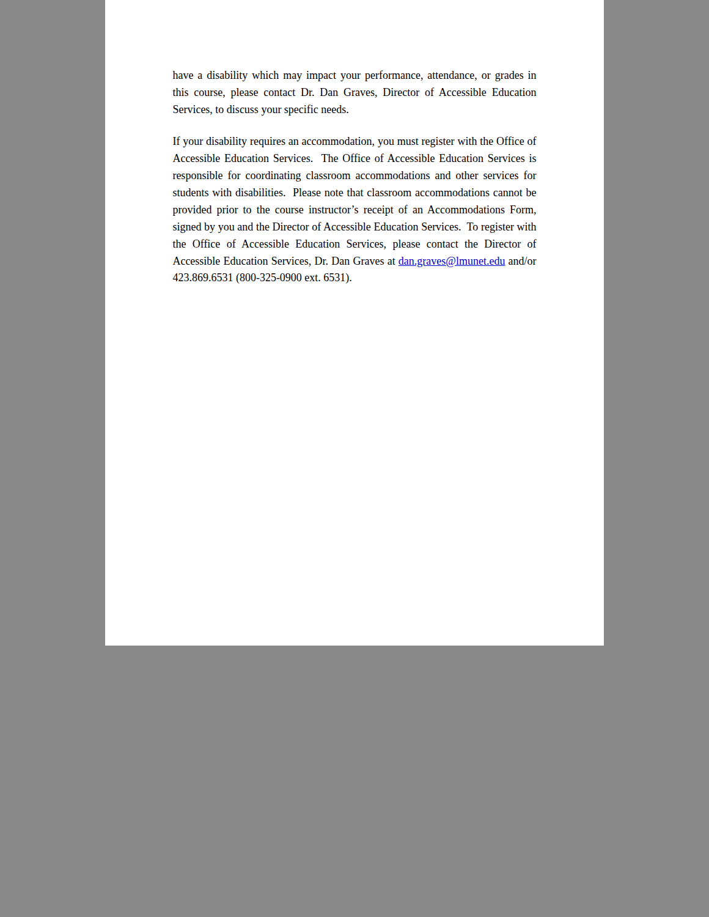have a disability which may impact your performance, attendance, or grades in this course, please contact Dr. Dan Graves, Director of Accessible Education Services, to discuss your specific needs.
If your disability requires an accommodation, you must register with the Office of Accessible Education Services. The Office of Accessible Education Services is responsible for coordinating classroom accommodations and other services for students with disabilities. Please note that classroom accommodations cannot be provided prior to the course instructor’s receipt of an Accommodations Form, signed by you and the Director of Accessible Education Services. To register with the Office of Accessible Education Services, please contact the Director of Accessible Education Services, Dr. Dan Graves at dan.graves@lmunet.edu and/or 423.869.6531 (800-325-0900 ext. 6531).